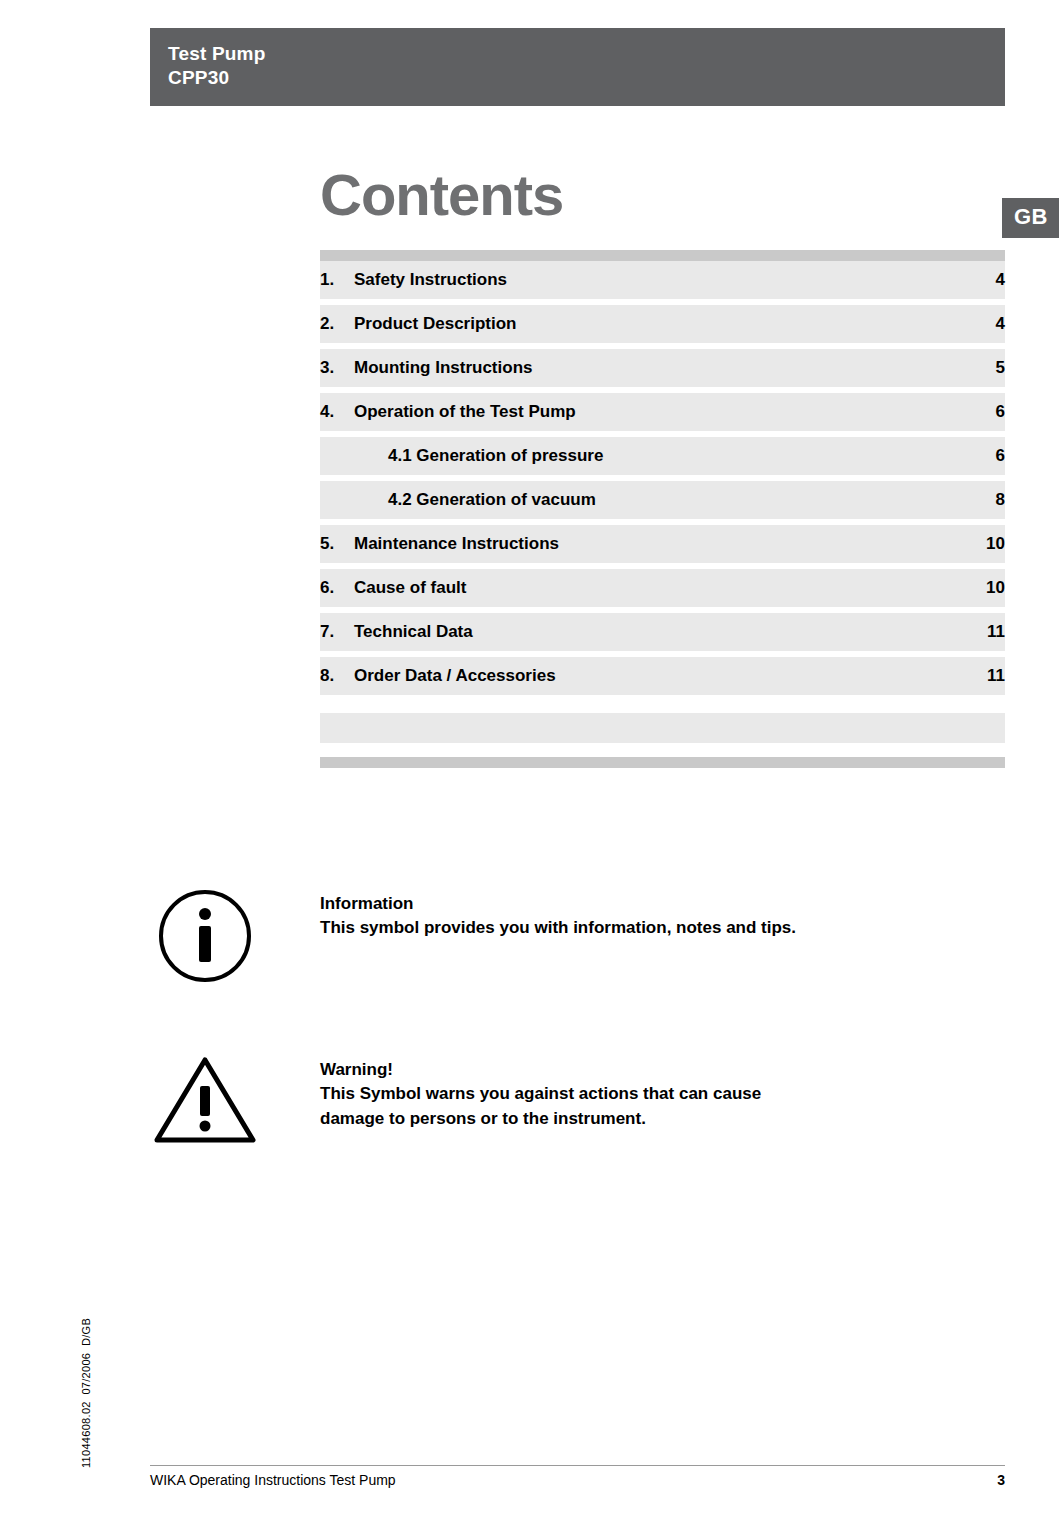Test Pump
CPP30
GB
Contents
| 1. | Safety Instructions | 4 |
| 2. | Product Description | 4 |
| 3. | Mounting Instructions | 5 |
| 4. | Operation of the Test Pump | 6 |
| | 4.1 Generation of pressure | 6 |
| | 4.2 Generation of vacuum | 8 |
| 5. | Maintenance Instructions | 10 |
| 6. | Cause of fault | 10 |
| 7. | Technical Data | 11 |
| 8. | Order Data / Accessories | 11 |
Information
This symbol provides you with information, notes and tips.
Warning!
This Symbol warns you against actions that can cause
damage to persons or to the instrument.
11044608.02 07/2006 D/GB
WIKA Operating Instructions Test Pump
3